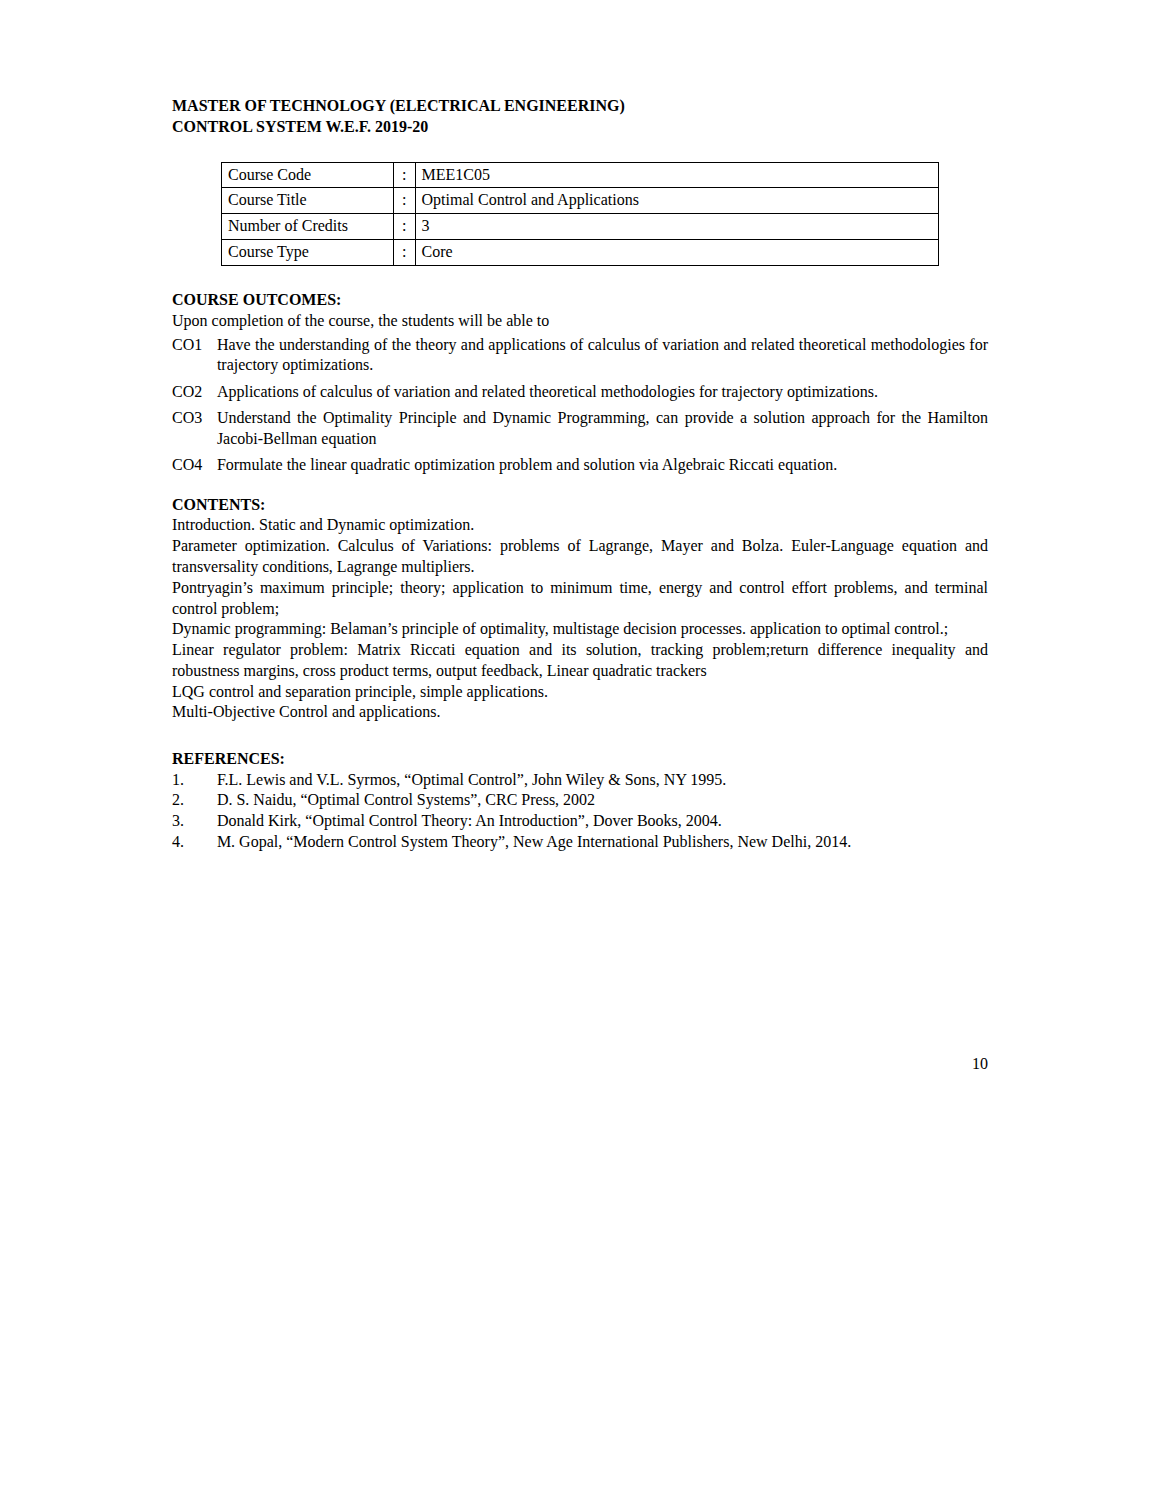MASTER OF TECHNOLOGY (ELECTRICAL ENGINEERING)
CONTROL SYSTEM W.E.F. 2019-20
| Course Code | : | MEE1C05 |
| Course Title | : | Optimal Control and Applications |
| Number of Credits | : | 3 |
| Course Type | : | Core |
Course Outcomes:
Upon completion of the course, the students will be able to
| CO1 | Have the understanding of the theory and applications of calculus of variation and related theoretical methodologies for trajectory optimizations. |
| CO2 | Applications of calculus of variation and related theoretical methodologies for trajectory optimizations. |
| CO3 | Understand the Optimality Principle and Dynamic Programming, can provide a solution approach for the Hamilton Jacobi-Bellman equation |
| CO4 | Formulate the linear quadratic optimization problem and solution via Algebraic Riccati equation. |
Contents:
Introduction. Static and Dynamic optimization.
Parameter optimization. Calculus of Variations: problems of Lagrange, Mayer and Bolza. Euler-Language equation and transversality conditions, Lagrange multipliers.
Pontryagin’s maximum principle; theory; application to minimum time, energy and control effort problems, and terminal control problem;
Dynamic programming: Belaman’s principle of optimality, multistage decision processes. application to optimal control.;
Linear regulator problem: Matrix Riccati equation and its solution, tracking problem;return difference inequality and robustness margins, cross product terms, output feedback, Linear quadratic trackers
LQG control and separation principle, simple applications.
Multi-Objective Control and applications.
References:
| 1. | F.L. Lewis and V.L. Syrmos, “Optimal Control”, John Wiley & Sons, NY 1995. |
| 2. | D. S. Naidu, “Optimal Control Systems”, CRC Press, 2002 |
| 3. | Donald Kirk, “Optimal Control Theory: An Introduction”, Dover Books, 2004. |
| 4. | M. Gopal, “Modern Control System Theory”, New Age International Publishers, New Delhi, 2014. |
10